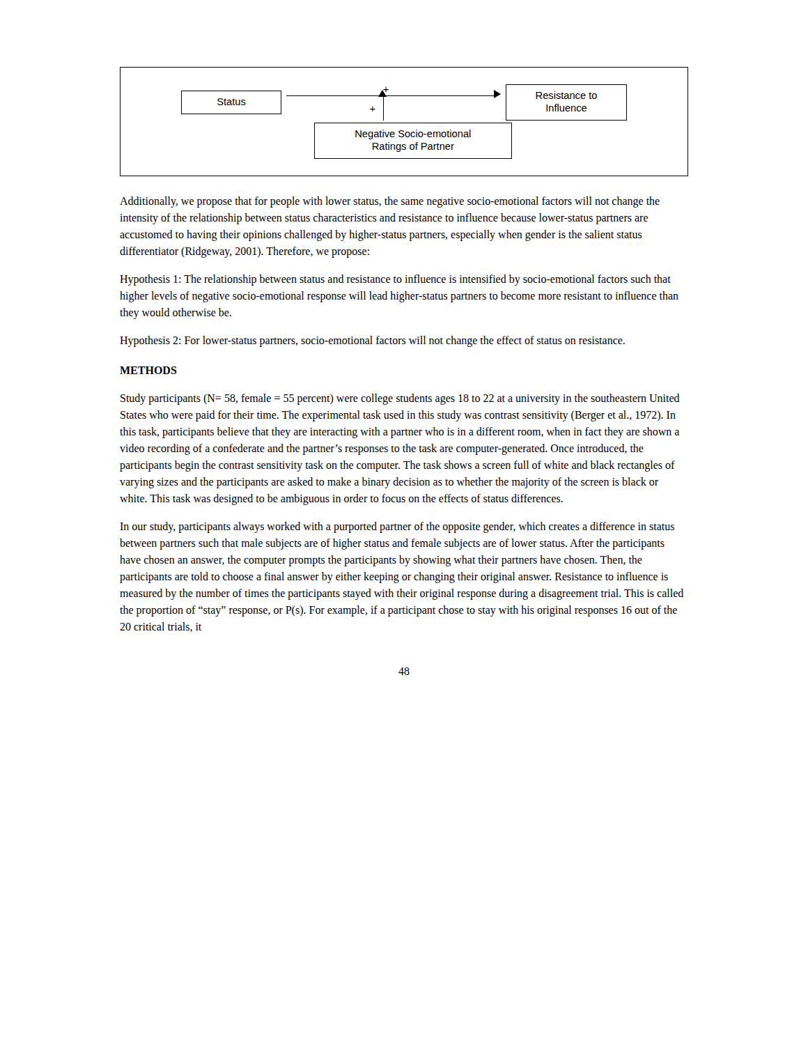Status
+ +
Resistance to
Influence
Negative Socio-emotional
Ratings of Partner
Additionally, we propose that for people with lower status, the same negative socio-emotional factors will not change the intensity of the relationship between status characteristics and resistance to influence because lower-status partners are accustomed to having their opinions challenged by higher-status partners, especially when gender is the salient status differentiator (Ridgeway, 2001). Therefore, we propose:
Hypothesis 1: The relationship between status and resistance to influence is intensified by socio-emotional factors such that higher levels of negative socio-emotional response will lead higher-status partners to become more resistant to influence than they would otherwise be.
Hypothesis 2: For lower-status partners, socio-emotional factors will not change the effect of status on resistance.
METHODS
Study participants (N= 58, female = 55 percent) were college students ages 18 to 22 at a university in the southeastern United States who were paid for their time. The experimental task used in this study was contrast sensitivity (Berger et al., 1972). In this task, participants believe that they are interacting with a partner who is in a different room, when in fact they are shown a video recording of a confederate and the partner’s responses to the task are computer-generated. Once introduced, the participants begin the contrast sensitivity task on the computer. The task shows a screen full of white and black rectangles of varying sizes and the participants are asked to make a binary decision as to whether the majority of the screen is black or white. This task was designed to be ambiguous in order to focus on the effects of status differences.
In our study, participants always worked with a purported partner of the opposite gender, which creates a difference in status between partners such that male subjects are of higher status and female subjects are of lower status. After the participants have chosen an answer, the computer prompts the participants by showing what their partners have chosen. Then, the participants are told to choose a final answer by either keeping or changing their original answer. Resistance to influence is measured by the number of times the participants stayed with their original response during a disagreement trial. This is called the proportion of “stay” response, or P(s). For example, if a participant chose to stay with his original responses 16 out of the 20 critical trials, it
48